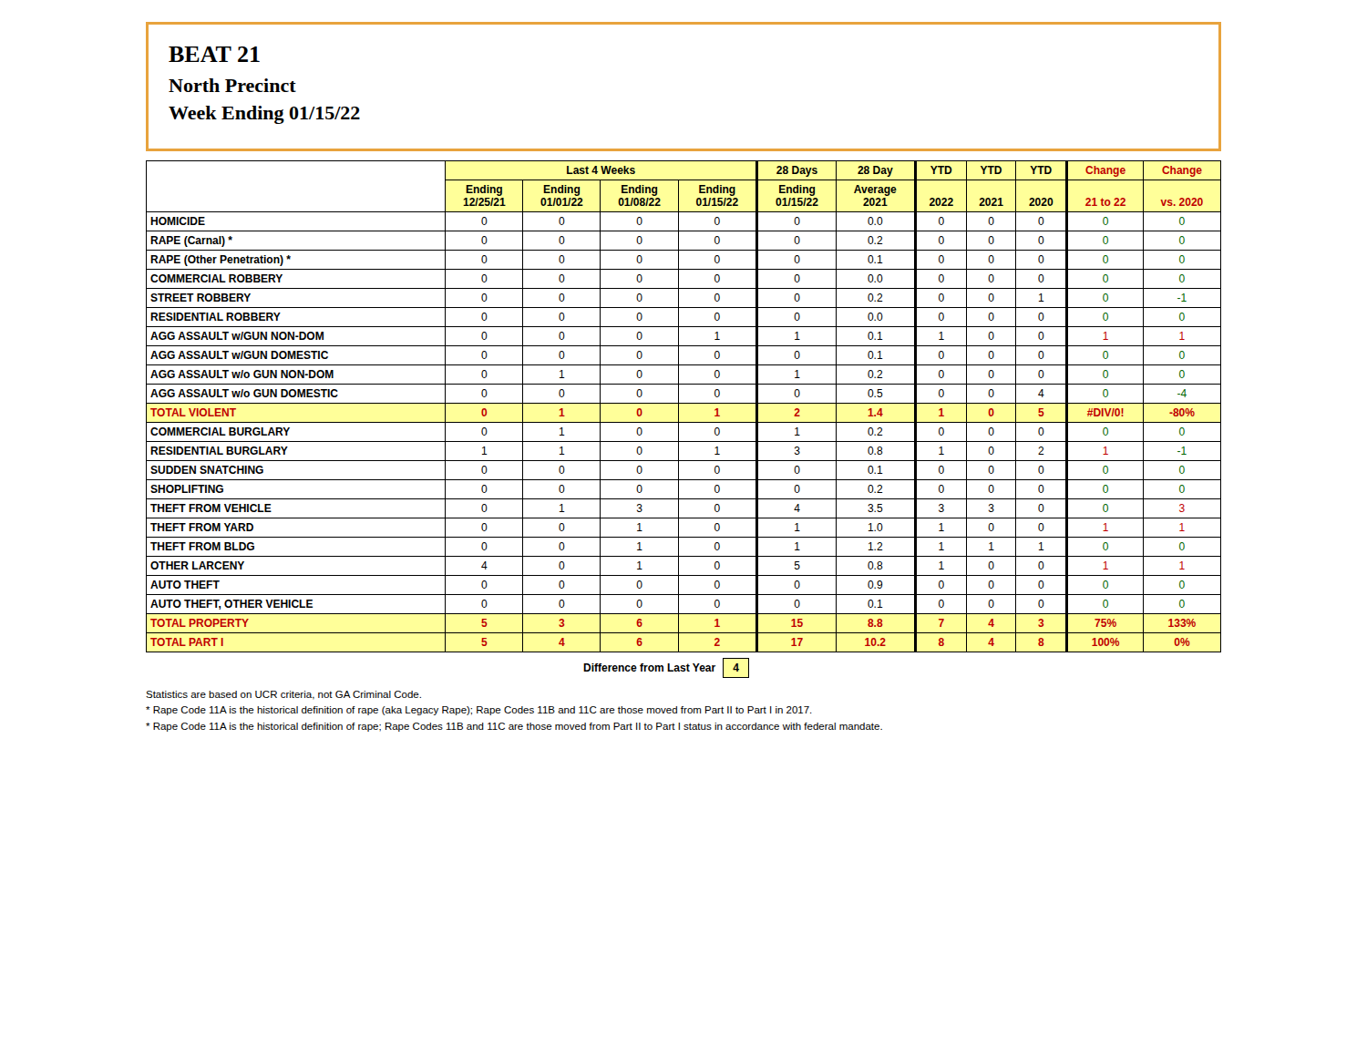BEAT 21
North Precinct
Week Ending 01/15/22
| | Last 4 Weeks | 28 Days | 28 Day | YTD | YTD | YTD | Change | Change |
| --- | --- | --- | --- | --- | --- | --- | --- | --- |
| Ending 12/25/21 | Ending 01/01/22 | Ending 01/08/22 | Ending 01/15/22 | Ending 01/15/22 | Average 2021 | 2022 | 2021 | 2020 | 21 to 22 | vs. 2020 |
| HOMICIDE | 0 | 0 | 0 | 0 | 0 | 0.0 | 0 | 0 | 0 | 0 | 0 |
| RAPE (Carnal) * | 0 | 0 | 0 | 0 | 0 | 0.2 | 0 | 0 | 0 | 0 | 0 |
| RAPE (Other Penetration) * | 0 | 0 | 0 | 0 | 0 | 0.1 | 0 | 0 | 0 | 0 | 0 |
| COMMERCIAL ROBBERY | 0 | 0 | 0 | 0 | 0 | 0.0 | 0 | 0 | 0 | 0 | 0 |
| STREET ROBBERY | 0 | 0 | 0 | 0 | 0 | 0.2 | 0 | 0 | 1 | 0 | -1 |
| RESIDENTIAL ROBBERY | 0 | 0 | 0 | 0 | 0 | 0.0 | 0 | 0 | 0 | 0 | 0 |
| AGG ASSAULT w/GUN NON-DOM | 0 | 0 | 0 | 1 | 1 | 0.1 | 1 | 0 | 0 | 1 | 1 |
| AGG ASSAULT w/GUN DOMESTIC | 0 | 0 | 0 | 0 | 0 | 0.1 | 0 | 0 | 0 | 0 | 0 |
| AGG ASSAULT w/o GUN NON-DOM | 0 | 1 | 0 | 0 | 1 | 0.2 | 0 | 0 | 0 | 0 | 0 |
| AGG ASSAULT w/o GUN DOMESTIC | 0 | 0 | 0 | 0 | 0 | 0.5 | 0 | 0 | 4 | 0 | -4 |
| TOTAL VIOLENT | 0 | 1 | 0 | 1 | 2 | 1.4 | 1 | 0 | 5 | #DIV/0! | -80% |
| COMMERCIAL BURGLARY | 0 | 1 | 0 | 0 | 1 | 0.2 | 0 | 0 | 0 | 0 | 0 |
| RESIDENTIAL BURGLARY | 1 | 1 | 0 | 1 | 3 | 0.8 | 1 | 0 | 2 | 1 | -1 |
| SUDDEN SNATCHING | 0 | 0 | 0 | 0 | 0 | 0.1 | 0 | 0 | 0 | 0 | 0 |
| SHOPLIFTING | 0 | 0 | 0 | 0 | 0 | 0.2 | 0 | 0 | 0 | 0 | 0 |
| THEFT FROM VEHICLE | 0 | 1 | 3 | 0 | 4 | 3.5 | 3 | 3 | 0 | 0 | 3 |
| THEFT FROM YARD | 0 | 0 | 1 | 0 | 1 | 1.0 | 1 | 0 | 0 | 1 | 1 |
| THEFT FROM BLDG | 0 | 0 | 1 | 0 | 1 | 1.2 | 1 | 1 | 1 | 0 | 0 |
| OTHER LARCENY | 4 | 0 | 1 | 0 | 5 | 0.8 | 1 | 0 | 0 | 1 | 1 |
| AUTO THEFT | 0 | 0 | 0 | 0 | 0 | 0.9 | 0 | 0 | 0 | 0 | 0 |
| AUTO THEFT, OTHER VEHICLE | 0 | 0 | 0 | 0 | 0 | 0.1 | 0 | 0 | 0 | 0 | 0 |
| TOTAL PROPERTY | 5 | 3 | 6 | 1 | 15 | 8.8 | 7 | 4 | 3 | 75% | 133% |
| TOTAL PART I | 5 | 4 | 6 | 2 | 17 | 10.2 | 8 | 4 | 8 | 100% | 0% |
| Difference from Last Year | 4 |
Statistics are based on UCR criteria, not GA Criminal Code.
* Rape Code 11A is the historical definition of rape (aka Legacy Rape); Rape Codes 11B and 11C are those moved from Part II to Part I in 2017.
* Rape Code 11A is the historical definition of rape; Rape Codes 11B and 11C are those moved from Part II to Part I status in accordance with federal mandate.